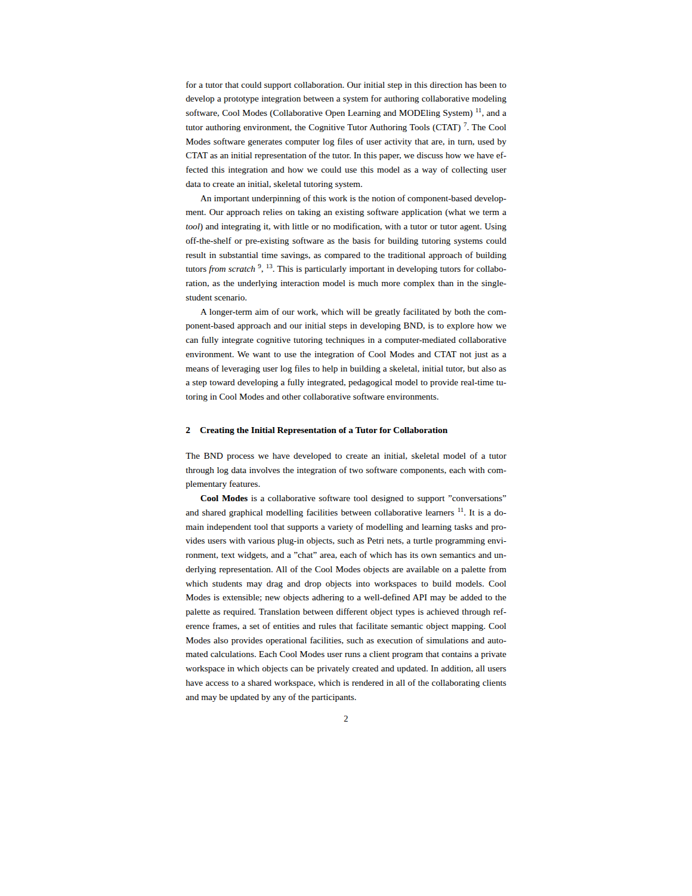for a tutor that could support collaboration. Our initial step in this direction has been to develop a prototype integration between a system for authoring collaborative modeling software, Cool Modes (Collaborative Open Learning and MODEling System) 11, and a tutor authoring environment, the Cognitive Tutor Authoring Tools (CTAT) 7. The Cool Modes software generates computer log files of user activity that are, in turn, used by CTAT as an initial representation of the tutor. In this paper, we discuss how we have effected this integration and how we could use this model as a way of collecting user data to create an initial, skeletal tutoring system.
An important underpinning of this work is the notion of component-based development. Our approach relies on taking an existing software application (what we term a tool) and integrating it, with little or no modification, with a tutor or tutor agent. Using off-the-shelf or pre-existing software as the basis for building tutoring systems could result in substantial time savings, as compared to the traditional approach of building tutors from scratch 9, 13. This is particularly important in developing tutors for collaboration, as the underlying interaction model is much more complex than in the single-student scenario.
A longer-term aim of our work, which will be greatly facilitated by both the component-based approach and our initial steps in developing BND, is to explore how we can fully integrate cognitive tutoring techniques in a computer-mediated collaborative environment. We want to use the integration of Cool Modes and CTAT not just as a means of leveraging user log files to help in building a skeletal, initial tutor, but also as a step toward developing a fully integrated, pedagogical model to provide real-time tutoring in Cool Modes and other collaborative software environments.
2 Creating the Initial Representation of a Tutor for Collaboration
The BND process we have developed to create an initial, skeletal model of a tutor through log data involves the integration of two software components, each with complementary features.
Cool Modes is a collaborative software tool designed to support ”conversations” and shared graphical modelling facilities between collaborative learners 11. It is a domain independent tool that supports a variety of modelling and learning tasks and provides users with various plug-in objects, such as Petri nets, a turtle programming environment, text widgets, and a ”chat” area, each of which has its own semantics and underlying representation. All of the Cool Modes objects are available on a palette from which students may drag and drop objects into workspaces to build models. Cool Modes is extensible; new objects adhering to a well-defined API may be added to the palette as required. Translation between different object types is achieved through reference frames, a set of entities and rules that facilitate semantic object mapping. Cool Modes also provides operational facilities, such as execution of simulations and automated calculations. Each Cool Modes user runs a client program that contains a private workspace in which objects can be privately created and updated. In addition, all users have access to a shared workspace, which is rendered in all of the collaborating clients and may be updated by any of the participants.
2